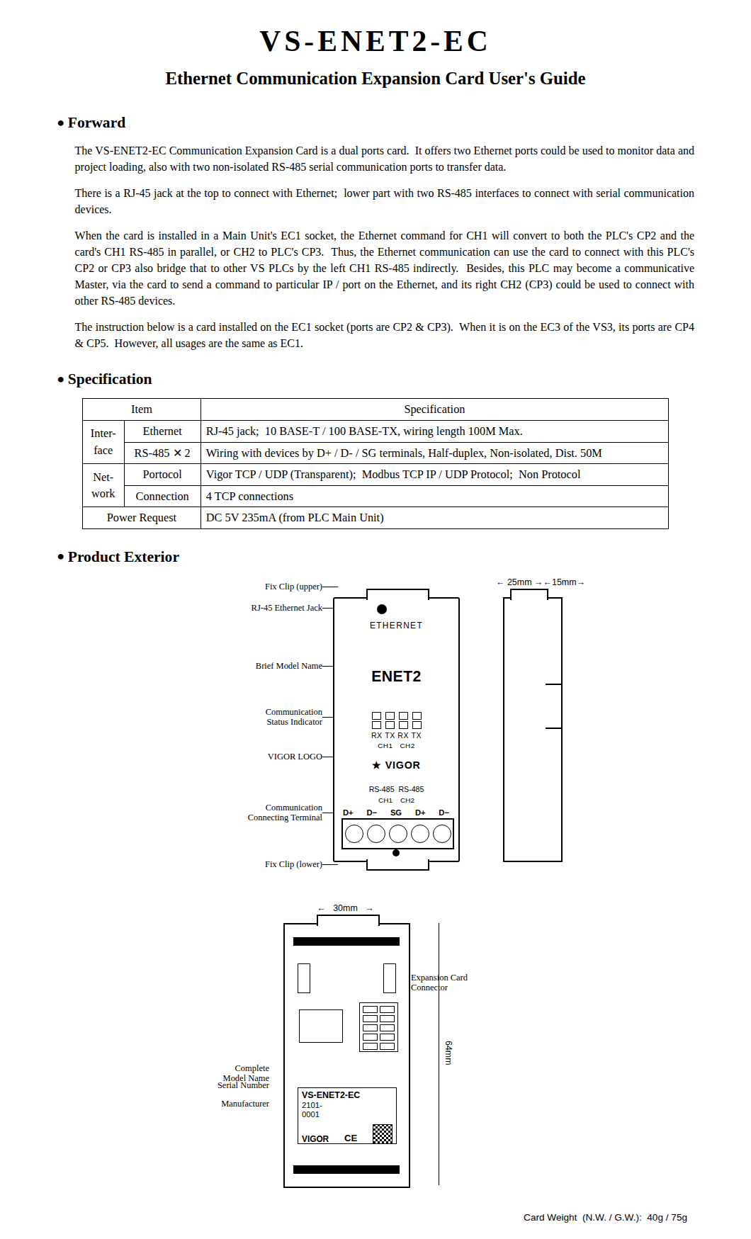VS-ENET2-EC
Ethernet Communication Expansion Card User's Guide
Forward
The VS-ENET2-EC Communication Expansion Card is a dual ports card. It offers two Ethernet ports could be used to monitor data and project loading, also with two non-isolated RS-485 serial communication ports to transfer data.
There is a RJ-45 jack at the top to connect with Ethernet; lower part with two RS-485 interfaces to connect with serial communication devices.
When the card is installed in a Main Unit's EC1 socket, the Ethernet command for CH1 will convert to both the PLC's CP2 and the card's CH1 RS-485 in parallel, or CH2 to PLC's CP3. Thus, the Ethernet communication can use the card to connect with this PLC's CP2 or CP3 also bridge that to other VS PLCs by the left CH1 RS-485 indirectly. Besides, this PLC may become a communicative Master, via the card to send a command to particular IP / port on the Ethernet, and its right CH2 (CP3) could be used to connect with other RS-485 devices.
The instruction below is a card installed on the EC1 socket (ports are CP2 & CP3). When it is on the EC3 of the VS3, its ports are CP4 & CP5. However, all usages are the same as EC1.
Specification
| Item | Specification |
| Inter- face | Ethernet | RJ-45 jack; 10 BASE-T / 100 BASE-TX, wiring length 100M Max. |
| RS-485 ✕ 2 | Wiring with devices by D+ / D- / SG terminals, Half-duplex, Non-isolated, Dist. 50M |
| Net- work | Portocol | Vigor TCP / UDP (Transparent); Modbus TCP IP / UDP Protocol; Non Protocol |
| Connection | 4 TCP connections |
| Power Request | DC 5V 235mA (from PLC Main Unit) |
Product Exterior
Fix Clip (upper)
RJ-45 Ethernet Jack
Brief Model Name
Communication
Status Indicator
VIGOR LOGO
Communication
Connecting Terminal
Fix Clip (lower)
ETHERNET
ENET2
RX TX RX TX
CH1 CH2
★ VIGOR
RS-485 RS-485
CH1 CH2
D+D−SG D+D−
← 25mm →←15mm→
← 30mm →
Expansion Card
Connector
Complete
Model Name
Serial Number
Manufacturer
VS-ENET2-EC
2101-
0001
VIGOR CE
64mm
Card Weight (N.W. / G.W.): 40g / 75g